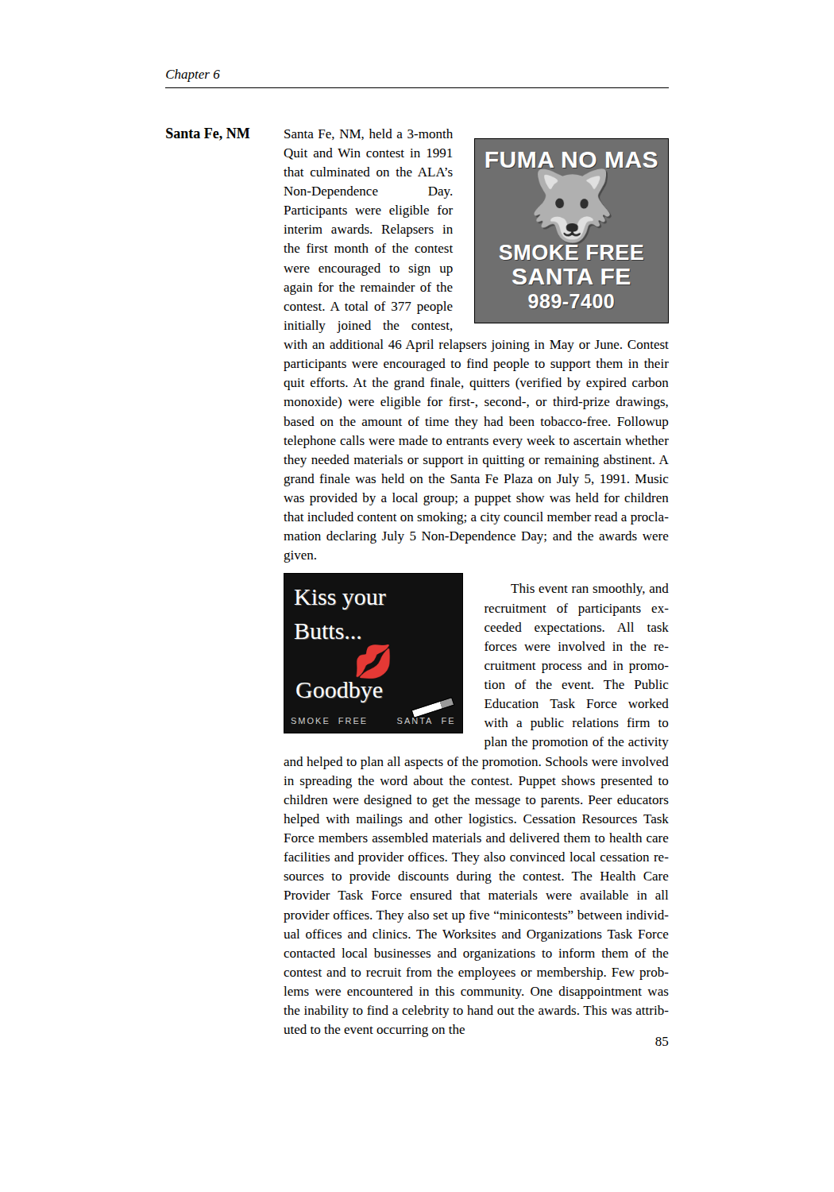Chapter 6
Santa Fe, NM
FUMA NO MAS
🐺
SMOKE FREE
SANTA FE
989-7400
Santa Fe, NM, held a 3-month Quit and Win contest in 1991 that culminated on the ALA’s Non-Dependence Day. Participants were eligible for interim awards. Relapsers in the first month of the contest were encouraged to sign up again for the remainder of the contest. A total of 377 people initially joined the contest, with an additional 46 April relapsers joining in May or June. Contest participants were encouraged to find people to support them in their quit efforts. At the grand finale, quitters (verified by expired carbon monoxide) were eligible for first-, second-, or third-prize drawings, based on the amount of time they had been tobacco-free. Followup telephone calls were made to entrants every week to ascertain whether they needed materials or support in quitting or remaining abstinent. A grand finale was held on the Santa Fe Plaza on July 5, 1991. Music was provided by a local group; a puppet show was held for children that included content on smoking; a city council member read a proclamation declaring July 5 Non-Dependence Day; and the awards were given.
Kiss your Butts...
💋
Goodbye
SMOKE FREE SANTA FE
This event ran smoothly, and recruitment of participants exceeded expectations. All task forces were involved in the recruitment process and in promotion of the event. The Public Education Task Force worked with a public relations firm to plan the promotion of the activity and helped to plan all aspects of the promotion. Schools were involved in spreading the word about the contest. Puppet shows presented to children were designed to get the message to parents. Peer educators helped with mailings and other logistics. Cessation Resources Task Force members assembled materials and delivered them to health care facilities and provider offices. They also convinced local cessation resources to provide discounts during the contest. The Health Care Provider Task Force ensured that materials were available in all provider offices. They also set up five “minicontests” between individual offices and clinics. The Worksites and Organizations Task Force contacted local businesses and organizations to inform them of the contest and to recruit from the employees or membership. Few problems were encountered in this community. One disappointment was the inability to find a celebrity to hand out the awards. This was attributed to the event occurring on the
85